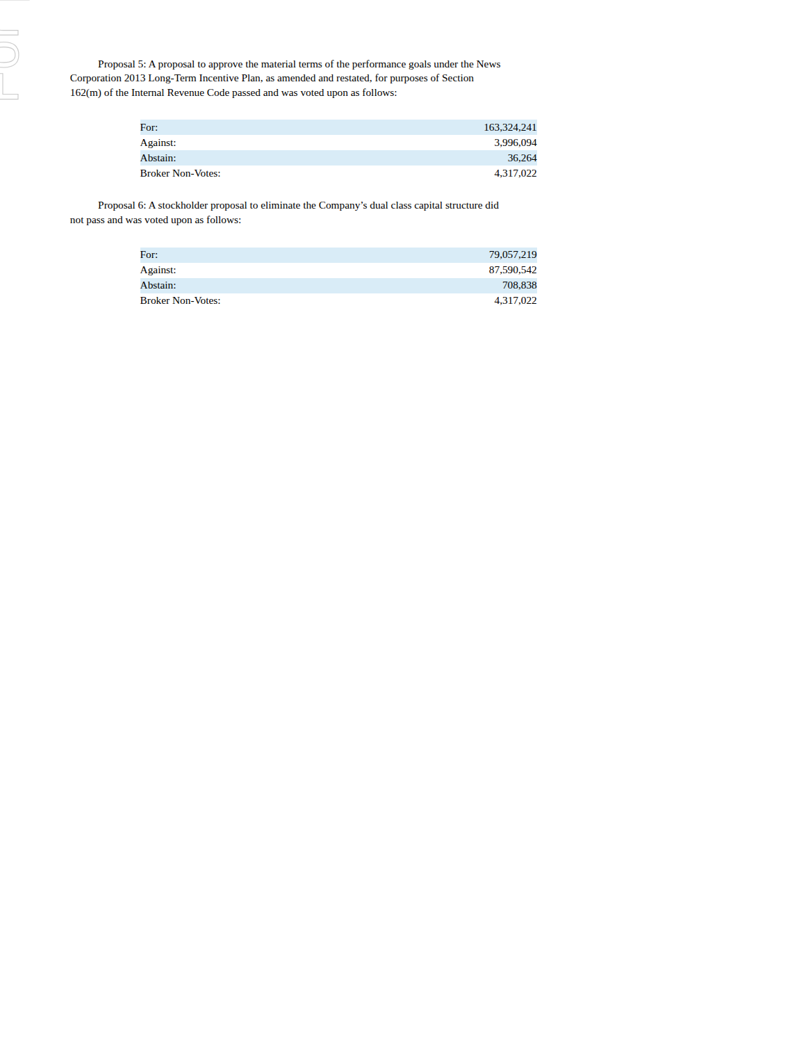For personal use only
Proposal 5: A proposal to approve the material terms of the performance goals under the News Corporation 2013 Long-Term Incentive Plan, as amended and restated, for purposes of Section 162(m) of the Internal Revenue Code passed and was voted upon as follows:
| For: | 163,324,241 |
| Against: | 3,996,094 |
| Abstain: | 36,264 |
| Broker Non-Votes: | 4,317,022 |
Proposal 6: A stockholder proposal to eliminate the Company’s dual class capital structure did not pass and was voted upon as follows:
| For: | 79,057,219 |
| Against: | 87,590,542 |
| Abstain: | 708,838 |
| Broker Non-Votes: | 4,317,022 |